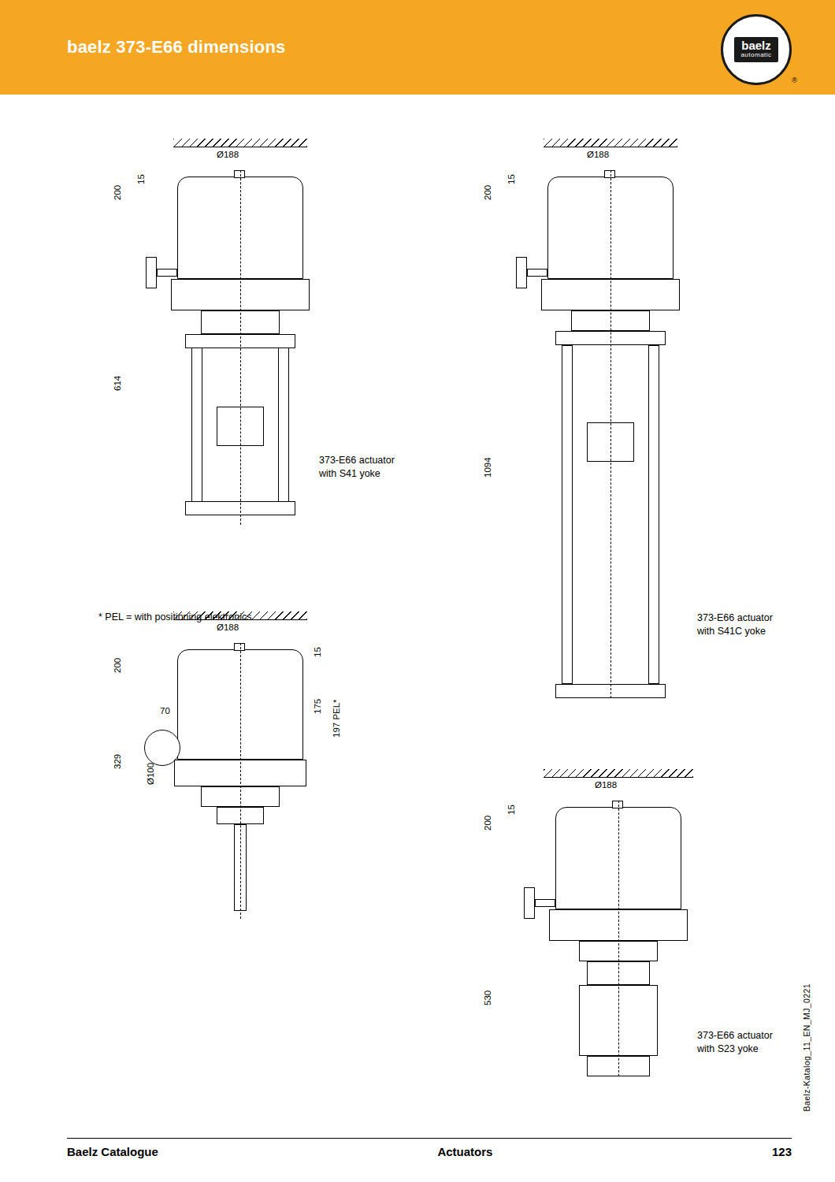baelz 373-E66 dimensions
baelzautomatic
®
Ø188
200
15
614
373-E66 actuator
with S41 yoke
Ø188
200
329
15
175
197 PEL*
70
Ø100
* PEL = with positioning elektronics
Ø188
200
15
1094
373-E66 actuator
with S41C yoke
Ø188
200
15
530
373-E66 actuator
with S23 yoke
Baelz-Katalog_11_EN_MJ_0221
Baelz Catalogue
Actuators
123